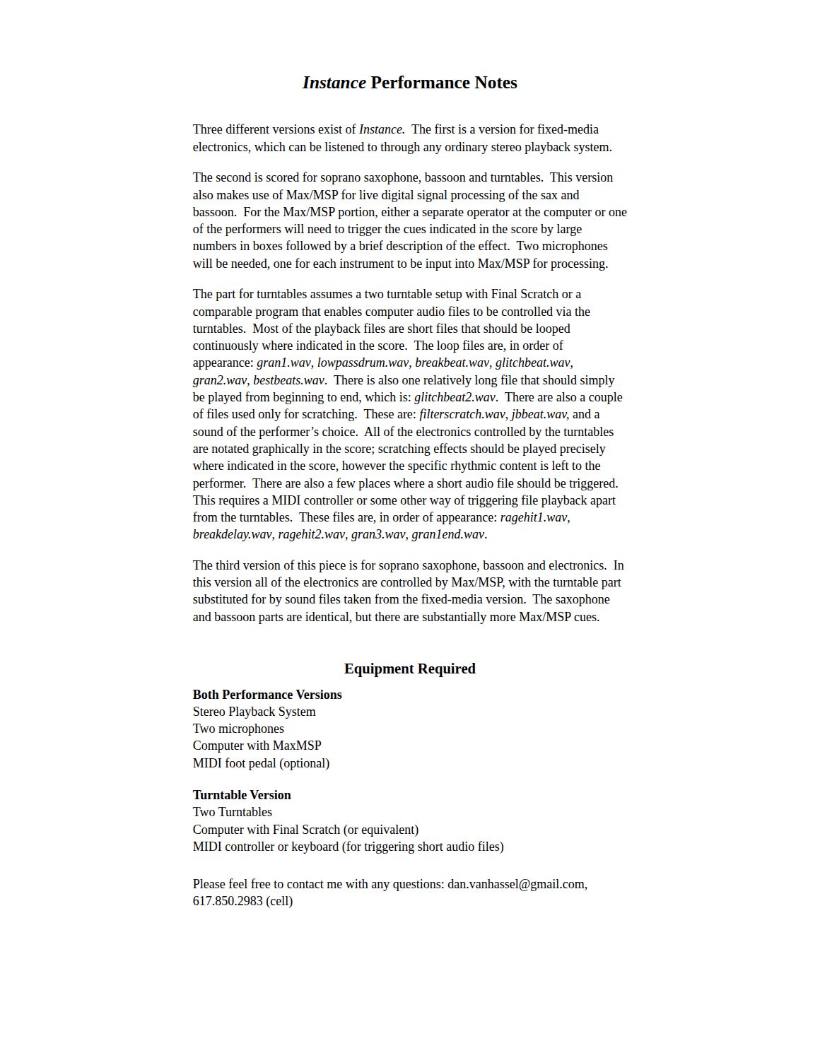Instance Performance Notes
Three different versions exist of Instance. The first is a version for fixed-media electronics, which can be listened to through any ordinary stereo playback system.
The second is scored for soprano saxophone, bassoon and turntables. This version also makes use of Max/MSP for live digital signal processing of the sax and bassoon. For the Max/MSP portion, either a separate operator at the computer or one of the performers will need to trigger the cues indicated in the score by large numbers in boxes followed by a brief description of the effect. Two microphones will be needed, one for each instrument to be input into Max/MSP for processing.
The part for turntables assumes a two turntable setup with Final Scratch or a comparable program that enables computer audio files to be controlled via the turntables. Most of the playback files are short files that should be looped continuously where indicated in the score. The loop files are, in order of appearance: gran1.wav, lowpassdrum.wav, breakbeat.wav, glitchbeat.wav, gran2.wav, bestbeats.wav. There is also one relatively long file that should simply be played from beginning to end, which is: glitchbeat2.wav. There are also a couple of files used only for scratching. These are: filterscratch.wav, jbbeat.wav, and a sound of the performer’s choice. All of the electronics controlled by the turntables are notated graphically in the score; scratching effects should be played precisely where indicated in the score, however the specific rhythmic content is left to the performer. There are also a few places where a short audio file should be triggered. This requires a MIDI controller or some other way of triggering file playback apart from the turntables. These files are, in order of appearance: ragehit1.wav, breakdelay.wav, ragehit2.wav, gran3.wav, gran1end.wav.
The third version of this piece is for soprano saxophone, bassoon and electronics. In this version all of the electronics are controlled by Max/MSP, with the turntable part substituted for by sound files taken from the fixed-media version. The saxophone and bassoon parts are identical, but there are substantially more Max/MSP cues.
Equipment Required
Both Performance Versions
Stereo Playback System
Two microphones
Computer with MaxMSP
MIDI foot pedal (optional)
Turntable Version
Two Turntables
Computer with Final Scratch (or equivalent)
MIDI controller or keyboard (for triggering short audio files)
Please feel free to contact me with any questions: dan.vanhassel@gmail.com, 617.850.2983 (cell)